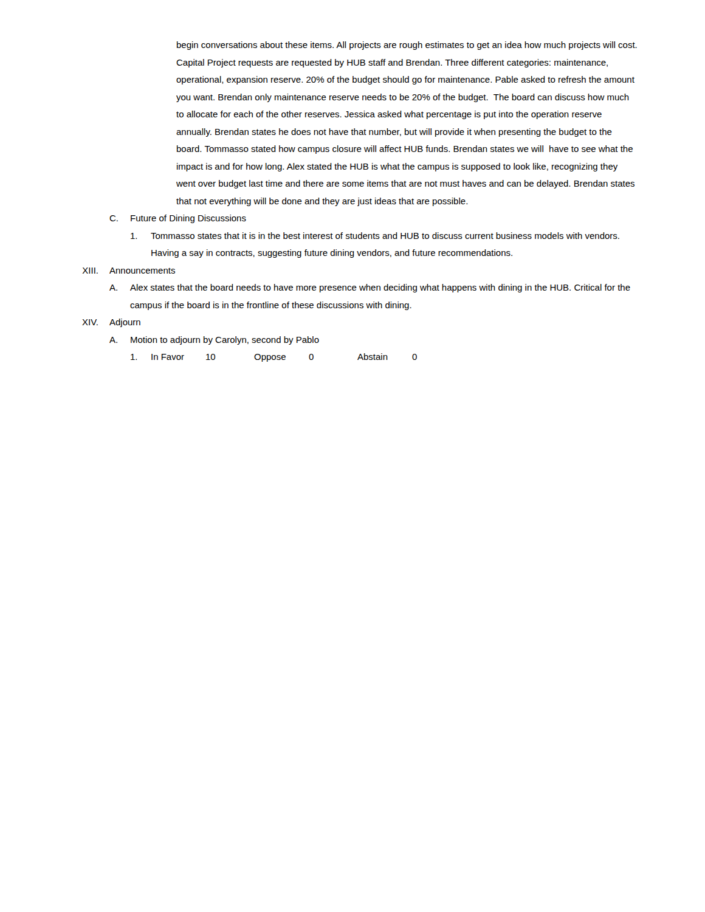begin conversations about these items. All projects are rough estimates to get an idea how much projects will cost. Capital Project requests are requested by HUB staff and Brendan. Three different categories: maintenance, operational, expansion reserve. 20% of the budget should go for maintenance. Pable asked to refresh the amount you want. Brendan only maintenance reserve needs to be 20% of the budget. The board can discuss how much to allocate for each of the other reserves. Jessica asked what percentage is put into the operation reserve annually. Brendan states he does not have that number, but will provide it when presenting the budget to the board. Tommasso stated how campus closure will affect HUB funds. Brendan states we will have to see what the impact is and for how long. Alex stated the HUB is what the campus is supposed to look like, recognizing they went over budget last time and there are some items that are not must haves and can be delayed. Brendan states that not everything will be done and they are just ideas that are possible.
C.
Future of Dining Discussions
1.
Tommasso states that it is in the best interest of students and HUB to discuss current business models with vendors. Having a say in contracts, suggesting future dining vendors, and future recommendations.
XIII.
Announcements
A.
Alex states that the board needs to have more presence when deciding what happens with dining in the HUB. Critical for the campus if the board is in the frontline of these discussions with dining.
XIV.
Adjourn
A.
Motion to adjourn by Carolyn, second by Pablo
1.
In Favor 10 Oppose 0 Abstain 0